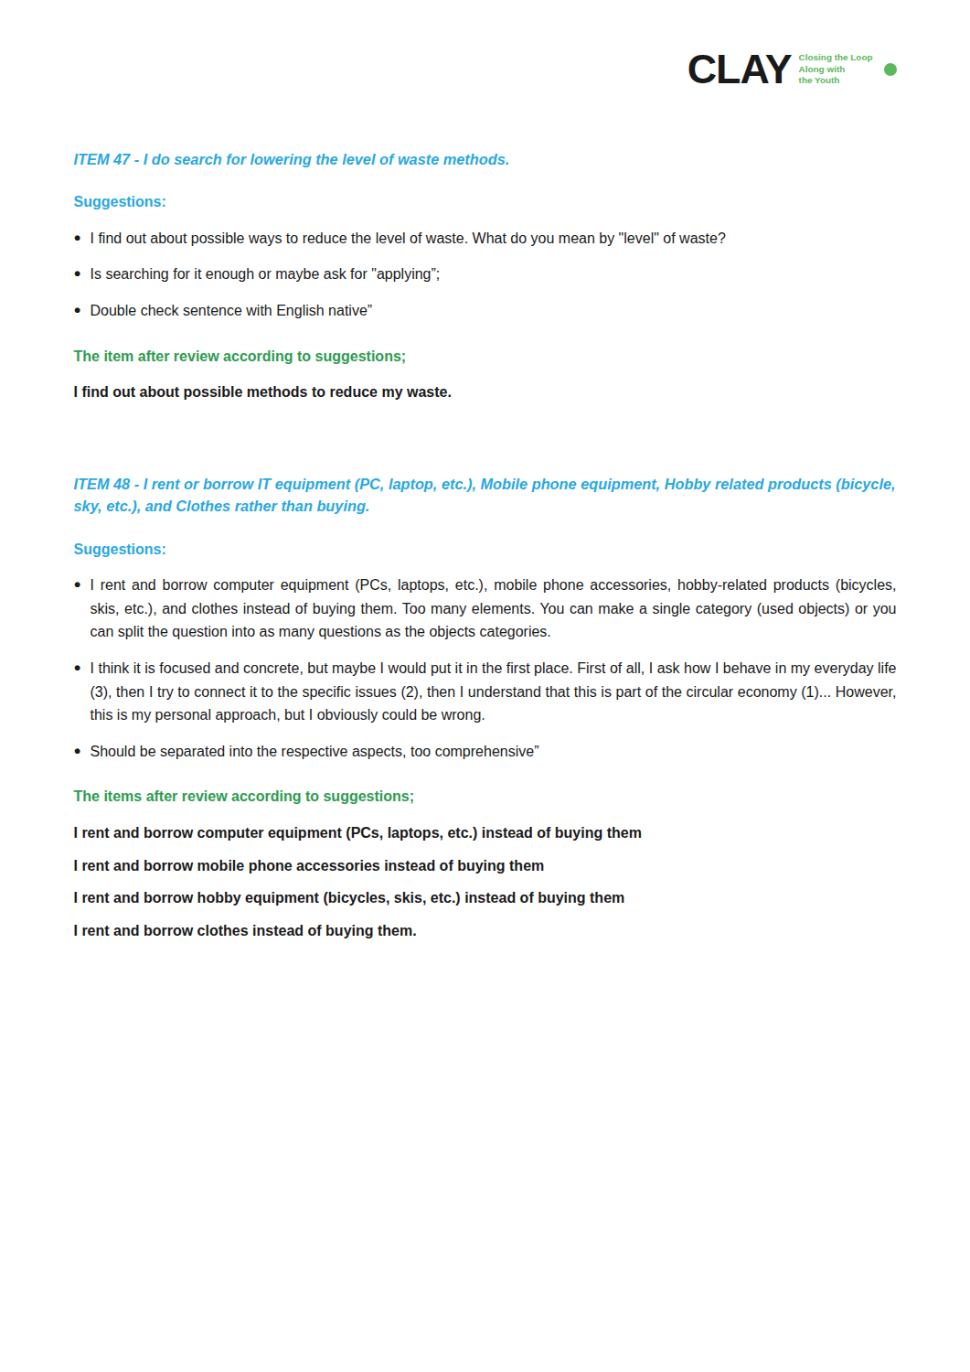CLAY Closing the Loop
Along with
the Youth
ITEM 47 - I do search for lowering the level of waste methods.
Suggestions:
I find out about possible ways to reduce the level of waste. What do you mean by "level" of waste?
Is searching for it enough or maybe ask for "applying”;
Double check sentence with English native”
The item after review according to suggestions;
I find out about possible methods to reduce my waste.
ITEM 48 - I rent or borrow IT equipment (PC, laptop, etc.), Mobile phone equipment, Hobby related products (bicycle, sky, etc.), and Clothes rather than buying.
Suggestions:
I rent and borrow computer equipment (PCs, laptops, etc.), mobile phone accessories, hobby-related products (bicycles, skis, etc.), and clothes instead of buying them. Too many elements. You can make a single category (used objects) or you can split the question into as many questions as the objects categories.
I think it is focused and concrete, but maybe I would put it in the first place. First of all, I ask how I behave in my everyday life (3), then I try to connect it to the specific issues (2), then I understand that this is part of the circular economy (1)... However, this is my personal approach, but I obviously could be wrong.
Should be separated into the respective aspects, too comprehensive”
The items after review according to suggestions;
I rent and borrow computer equipment (PCs, laptops, etc.) instead of buying them
I rent and borrow mobile phone accessories instead of buying them
I rent and borrow hobby equipment (bicycles, skis, etc.) instead of buying them
I rent and borrow clothes instead of buying them.